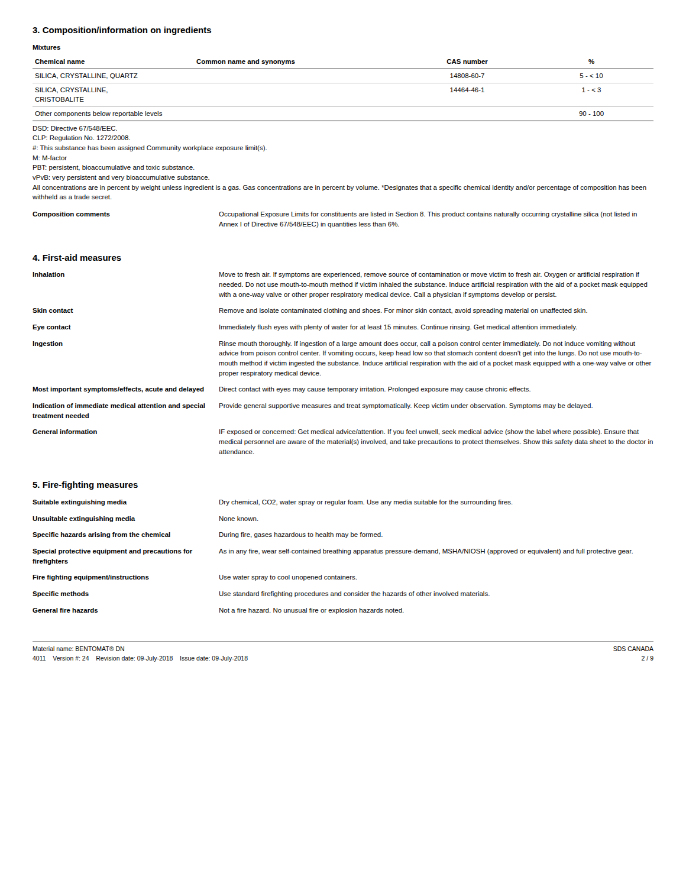3. Composition/information on ingredients
Mixtures
| Chemical name | Common name and synonyms | CAS number | % |
| --- | --- | --- | --- |
| SILICA, CRYSTALLINE, QUARTZ | | 14808-60-7 | 5 - < 10 |
| SILICA, CRYSTALLINE, CRISTOBALITE | | 14464-46-1 | 1 - < 3 |
| Other components below reportable levels | 90 - 100 |
DSD: Directive 67/548/EEC.
CLP: Regulation No. 1272/2008.
#: This substance has been assigned Community workplace exposure limit(s).
M: M-factor
PBT: persistent, bioaccumulative and toxic substance.
vPvB: very persistent and very bioaccumulative substance.
All concentrations are in percent by weight unless ingredient is a gas. Gas concentrations are in percent by volume. *Designates that a specific chemical identity and/or percentage of composition has been withheld as a trade secret.
| Composition comments | Occupational Exposure Limits for constituents are listed in Section 8. This product contains naturally occurring crystalline silica (not listed in Annex I of Directive 67/548/EEC) in quantities less than 6%. |
4. First-aid measures
| Inhalation | Move to fresh air. If symptoms are experienced, remove source of contamination or move victim to fresh air. Oxygen or artificial respiration if needed. Do not use mouth-to-mouth method if victim inhaled the substance. Induce artificial respiration with the aid of a pocket mask equipped with a one-way valve or other proper respiratory medical device. Call a physician if symptoms develop or persist. |
| Skin contact | Remove and isolate contaminated clothing and shoes. For minor skin contact, avoid spreading material on unaffected skin. |
| Eye contact | Immediately flush eyes with plenty of water for at least 15 minutes. Continue rinsing. Get medical attention immediately. |
| Ingestion | Rinse mouth thoroughly. If ingestion of a large amount does occur, call a poison control center immediately. Do not induce vomiting without advice from poison control center. If vomiting occurs, keep head low so that stomach content doesn't get into the lungs. Do not use mouth-to-mouth method if victim ingested the substance. Induce artificial respiration with the aid of a pocket mask equipped with a one-way valve or other proper respiratory medical device. |
| Most important symptoms/effects, acute and delayed | Direct contact with eyes may cause temporary irritation. Prolonged exposure may cause chronic effects. |
| Indication of immediate medical attention and special treatment needed | Provide general supportive measures and treat symptomatically. Keep victim under observation. Symptoms may be delayed. |
| General information | IF exposed or concerned: Get medical advice/attention. If you feel unwell, seek medical advice (show the label where possible). Ensure that medical personnel are aware of the material(s) involved, and take precautions to protect themselves. Show this safety data sheet to the doctor in attendance. |
5. Fire-fighting measures
| Suitable extinguishing media | Dry chemical, CO2, water spray or regular foam. Use any media suitable for the surrounding fires. |
| Unsuitable extinguishing media | None known. |
| Specific hazards arising from the chemical | During fire, gases hazardous to health may be formed. |
| Special protective equipment and precautions for firefighters | As in any fire, wear self-contained breathing apparatus pressure-demand, MSHA/NIOSH (approved or equivalent) and full protective gear. |
| Fire fighting equipment/instructions | Use water spray to cool unopened containers. |
| Specific methods | Use standard firefighting procedures and consider the hazards of other involved materials. |
| General fire hazards | Not a fire hazard. No unusual fire or explosion hazards noted. |
| Material name: BENTOMAT® DN | SDS CANADA |
| 4011 Version #: 24 Revision date: 09-July-2018 Issue date: 09-July-2018 | 2 / 9 |